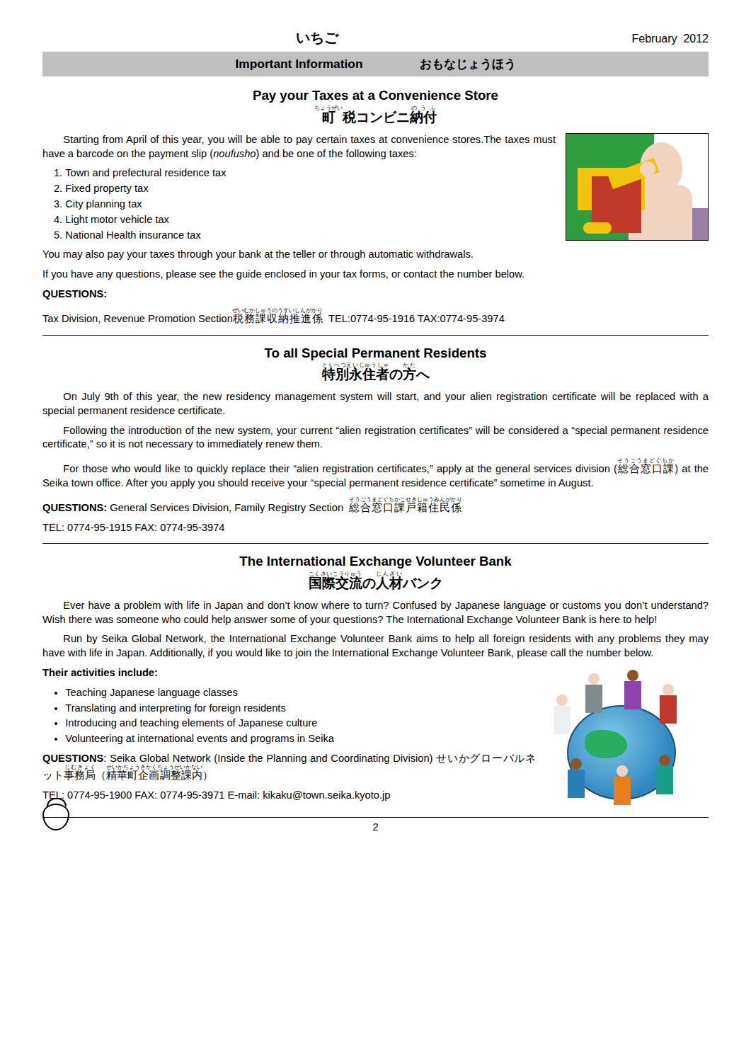いちご
February 2012
Important Information おもなじょうほう
Pay your Taxes at a Convenience Store
町税コンビニ納付
Starting from April of this year, you will be able to pay certain taxes at convenience stores.The taxes must have a barcode on the payment slip (noufusho) and be one of the following taxes:
Town and prefectural residence tax
Fixed property tax
City planning tax
Light motor vehicle tax
National Health insurance tax
You may also pay your taxes through your bank at the teller or through automatic withdrawals.
If you have any questions, please see the guide enclosed in your tax forms, or contact the number below.
QUESTIONS:
Tax Division, Revenue Promotion Section税務課収納推進係 TEL:0774-95-1916 TAX:0774-95-3974
To all Special Permanent Residents
特別永住者の方へ
On July 9th of this year, the new residency management system will start, and your alien registration certificate will be replaced with a special permanent residence certificate.
Following the introduction of the new system, your current “alien registration certificates” will be considered a “special permanent residence certificate,” so it is not necessary to immediately renew them.
For those who would like to quickly replace their “alien registration certificates,” apply at the general services division (総合窓口課) at the Seika town office. After you apply you should receive your “special permanent residence certificate” sometime in August.
QUESTIONS: General Services Division, Family Registry Section 総合窓口課戸籍住民係
TEL: 0774-95-1915 FAX: 0774-95-3974
The International Exchange Volunteer Bank
国際交流の人材バンク
Ever have a problem with life in Japan and don’t know where to turn? Confused by Japanese language or customs you don’t understand? Wish there was someone who could help answer some of your questions? The International Exchange Volunteer Bank is here to help!
Run by Seika Global Network, the International Exchange Volunteer Bank aims to help all foreign residents with any problems they may have with life in Japan. Additionally, if you would like to join the International Exchange Volunteer Bank, please call the number below.
Their activities include:
Teaching Japanese language classes
Translating and interpreting for foreign residents
Introducing and teaching elements of Japanese culture
Volunteering at international events and programs in Seika
QUESTIONS: Seika Global Network (Inside the Planning and Coordinating Division) せいかグローバルネット事務局（精華町企画調整課内）
TEL: 0774-95-1900 FAX: 0774-95-3971 E-mail: kikaku@town.seika.kyoto.jp
2